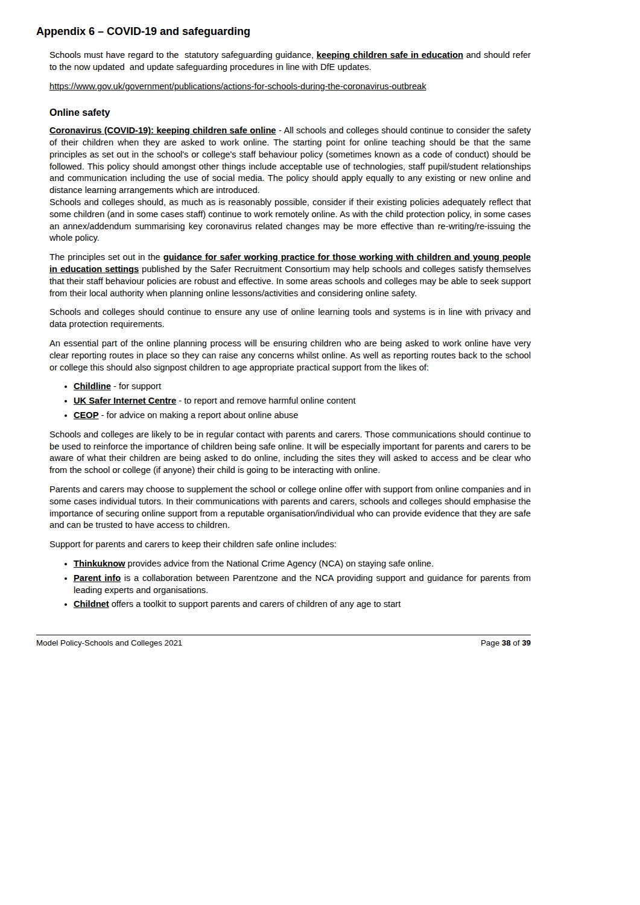Appendix 6 – COVID-19 and safeguarding
Schools must have regard to the statutory safeguarding guidance, keeping children safe in education and should refer to the now updated and update safeguarding procedures in line with DfE updates.
https://www.gov.uk/government/publications/actions-for-schools-during-the-coronavirus-outbreak
Online safety
Coronavirus (COVID-19): keeping children safe online - All schools and colleges should continue to consider the safety of their children when they are asked to work online. The starting point for online teaching should be that the same principles as set out in the school's or college's staff behaviour policy (sometimes known as a code of conduct) should be followed. This policy should amongst other things include acceptable use of technologies, staff pupil/student relationships and communication including the use of social media. The policy should apply equally to any existing or new online and distance learning arrangements which are introduced.
Schools and colleges should, as much as is reasonably possible, consider if their existing policies adequately reflect that some children (and in some cases staff) continue to work remotely online. As with the child protection policy, in some cases an annex/addendum summarising key coronavirus related changes may be more effective than re-writing/re-issuing the whole policy.
The principles set out in the guidance for safer working practice for those working with children and young people in education settings published by the Safer Recruitment Consortium may help schools and colleges satisfy themselves that their staff behaviour policies are robust and effective. In some areas schools and colleges may be able to seek support from their local authority when planning online lessons/activities and considering online safety.
Schools and colleges should continue to ensure any use of online learning tools and systems is in line with privacy and data protection requirements.
An essential part of the online planning process will be ensuring children who are being asked to work online have very clear reporting routes in place so they can raise any concerns whilst online. As well as reporting routes back to the school or college this should also signpost children to age appropriate practical support from the likes of:
Childline - for support
UK Safer Internet Centre - to report and remove harmful online content
CEOP - for advice on making a report about online abuse
Schools and colleges are likely to be in regular contact with parents and carers. Those communications should continue to be used to reinforce the importance of children being safe online. It will be especially important for parents and carers to be aware of what their children are being asked to do online, including the sites they will asked to access and be clear who from the school or college (if anyone) their child is going to be interacting with online.
Parents and carers may choose to supplement the school or college online offer with support from online companies and in some cases individual tutors. In their communications with parents and carers, schools and colleges should emphasise the importance of securing online support from a reputable organisation/individual who can provide evidence that they are safe and can be trusted to have access to children.
Support for parents and carers to keep their children safe online includes:
Thinkuknow provides advice from the National Crime Agency (NCA) on staying safe online.
Parent info is a collaboration between Parentzone and the NCA providing support and guidance for parents from leading experts and organisations.
Childnet offers a toolkit to support parents and carers of children of any age to start
Model Policy-Schools and Colleges 2021
Page 38 of 39